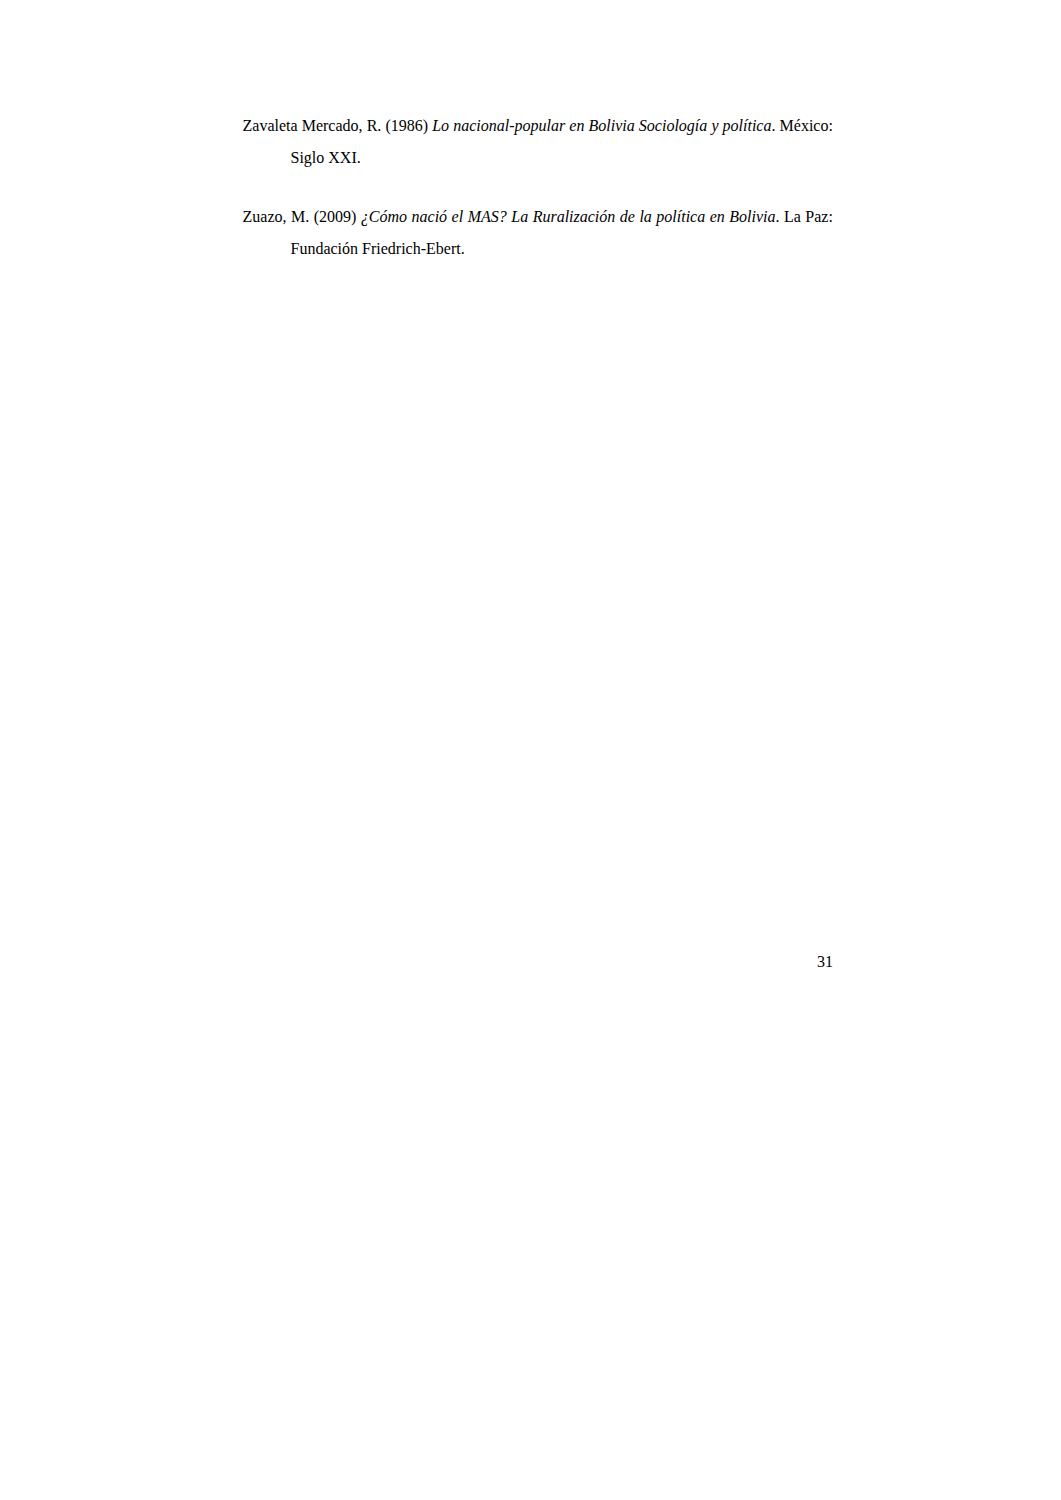Zavaleta Mercado, R. (1986) Lo nacional-popular en Bolivia Sociología y política. México: Siglo XXI.
Zuazo, M. (2009) ¿Cómo nació el MAS? La Ruralización de la política en Bolivia. La Paz: Fundación Friedrich-Ebert.
31